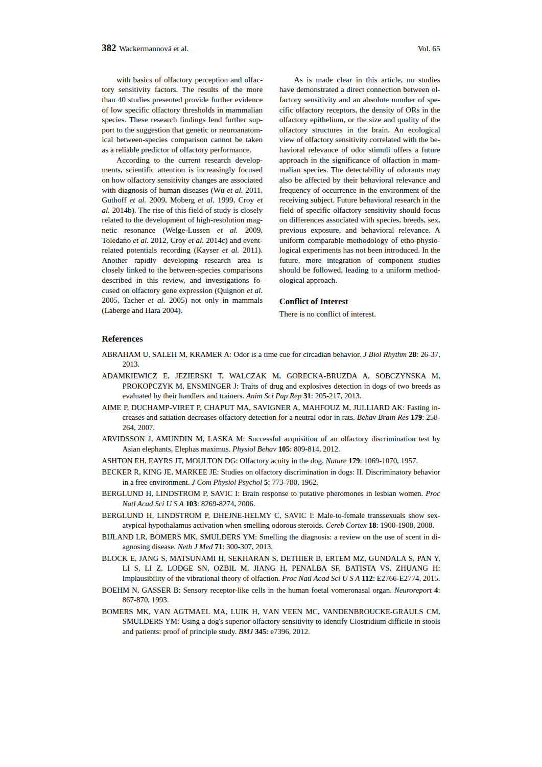382 Wackermannová et al.
Vol. 65
with basics of olfactory perception and olfactory sensitivity factors. The results of the more than 40 studies presented provide further evidence of low specific olfactory thresholds in mammalian species. These research findings lend further support to the suggestion that genetic or neuroanatomical between-species comparison cannot be taken as a reliable predictor of olfactory performance.
According to the current research developments, scientific attention is increasingly focused on how olfactory sensitivity changes are associated with diagnosis of human diseases (Wu et al. 2011, Guthoff et al. 2009, Moberg et al. 1999, Croy et al. 2014b). The rise of this field of study is closely related to the development of high-resolution magnetic resonance (Welge-Lussen et al. 2009, Toledano et al. 2012, Croy et al. 2014c) and event-related potentials recording (Kayser et al. 2011). Another rapidly developing research area is closely linked to the between-species comparisons described in this review, and investigations focused on olfactory gene expression (Quignon et al. 2005, Tacher et al. 2005) not only in mammals (Laberge and Hara 2004).
As is made clear in this article, no studies have demonstrated a direct connection between olfactory sensitivity and an absolute number of specific olfactory receptors, the density of ORs in the olfactory epithelium, or the size and quality of the olfactory structures in the brain. An ecological view of olfactory sensitivity correlated with the behavioral relevance of odor stimuli offers a future approach in the significance of olfaction in mammalian species. The detectability of odorants may also be affected by their behavioral relevance and frequency of occurrence in the environment of the receiving subject. Future behavioral research in the field of specific olfactory sensitivity should focus on differences associated with species, breeds, sex, previous exposure, and behavioral relevance. A uniform comparable methodology of etho-physiological experiments has not been introduced. In the future, more integration of component studies should be followed, leading to a uniform methodological approach.
Conflict of Interest
There is no conflict of interest.
References
ABRAHAM U, SALEH M, KRAMER A: Odor is a time cue for circadian behavior. J Biol Rhythm 28: 26-37, 2013.
ADAMKIEWICZ E, JEZIERSKI T, WALCZAK M, GORECKA-BRUZDA A, SOBCZYNSKA M, PROKOPCZYK M, ENSMINGER J: Traits of drug and explosives detection in dogs of two breeds as evaluated by their handlers and trainers. Anim Sci Pap Rep 31: 205-217, 2013.
AIME P, DUCHAMP-VIRET P, CHAPUT MA, SAVIGNER A, MAHFOUZ M, JULLIARD AK: Fasting increases and satiation decreases olfactory detection for a neutral odor in rats. Behav Brain Res 179: 258-264, 2007.
ARVIDSSON J, AMUNDIN M, LASKA M: Successful acquisition of an olfactory discrimination test by Asian elephants, Elephas maximus. Physiol Behav 105: 809-814, 2012.
ASHTON EH, EAYRS JT, MOULTON DG: Olfactory acuity in the dog. Nature 179: 1069-1070, 1957.
BECKER R, KING JE, MARKEE JE: Studies on olfactory discrimination in dogs: II. Discriminatory behavior in a free environment. J Com Physiol Psychol 5: 773-780, 1962.
BERGLUND H, LINDSTROM P, SAVIC I: Brain response to putative pheromones in lesbian women. Proc Natl Acad Sci U S A 103: 8269-8274, 2006.
BERGLUND H, LINDSTROM P, DHEJNE-HELMY C, SAVIC I: Male-to-female transsexuals show sex-atypical hypothalamus activation when smelling odorous steroids. Cereb Cortex 18: 1900-1908, 2008.
BIJLAND LR, BOMERS MK, SMULDERS YM: Smelling the diagnosis: a review on the use of scent in diagnosing disease. Neth J Med 71: 300-307, 2013.
BLOCK E, JANG S, MATSUNAMI H, SEKHARAN S, DETHIER B, ERTEM MZ, GUNDALA S, PAN Y, LI S, LI Z, LODGE SN, OZBIL M, JIANG H, PENALBA SF, BATISTA VS, ZHUANG H: Implausibility of the vibrational theory of olfaction. Proc Natl Acad Sci U S A 112: E2766-E2774, 2015.
BOEHM N, GASSER B: Sensory receptor-like cells in the human foetal vomeronasal organ. Neuroreport 4: 867-870, 1993.
BOMERS MK, VAN AGTMAEL MA, LUIK H, VAN VEEN MC, VANDENBROUCKE-GRAULS CM, SMULDERS YM: Using a dog's superior olfactory sensitivity to identify Clostridium difficile in stools and patients: proof of principle study. BMJ 345: e7396, 2012.